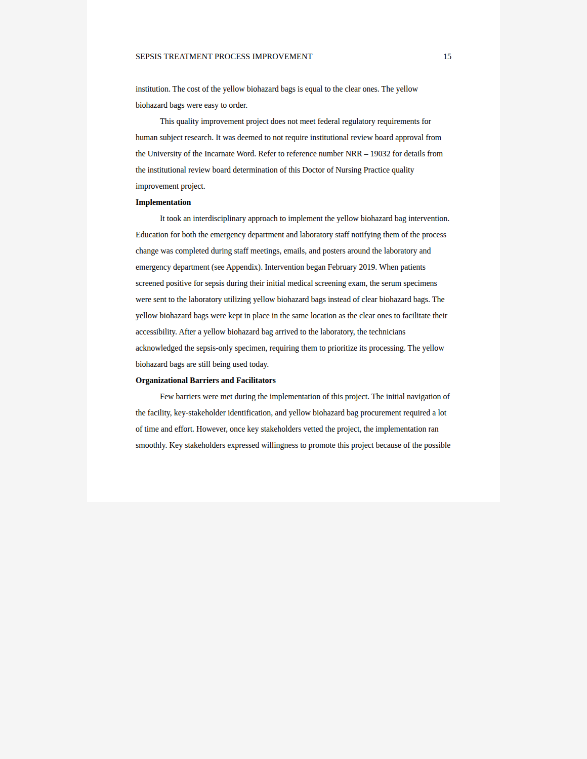Sepsis Treatment Process Improvement 15
institution. The cost of the yellow biohazard bags is equal to the clear ones. The yellow biohazard bags were easy to order.
This quality improvement project does not meet federal regulatory requirements for human subject research. It was deemed to not require institutional review board approval from the University of the Incarnate Word. Refer to reference number NRR – 19032 for details from the institutional review board determination of this Doctor of Nursing Practice quality improvement project.
Implementation
It took an interdisciplinary approach to implement the yellow biohazard bag intervention. Education for both the emergency department and laboratory staff notifying them of the process change was completed during staff meetings, emails, and posters around the laboratory and emergency department (see Appendix). Intervention began February 2019. When patients screened positive for sepsis during their initial medical screening exam, the serum specimens were sent to the laboratory utilizing yellow biohazard bags instead of clear biohazard bags. The yellow biohazard bags were kept in place in the same location as the clear ones to facilitate their accessibility. After a yellow biohazard bag arrived to the laboratory, the technicians acknowledged the sepsis-only specimen, requiring them to prioritize its processing. The yellow biohazard bags are still being used today.
Organizational Barriers and Facilitators
Few barriers were met during the implementation of this project. The initial navigation of the facility, key-stakeholder identification, and yellow biohazard bag procurement required a lot of time and effort. However, once key stakeholders vetted the project, the implementation ran smoothly. Key stakeholders expressed willingness to promote this project because of the possible